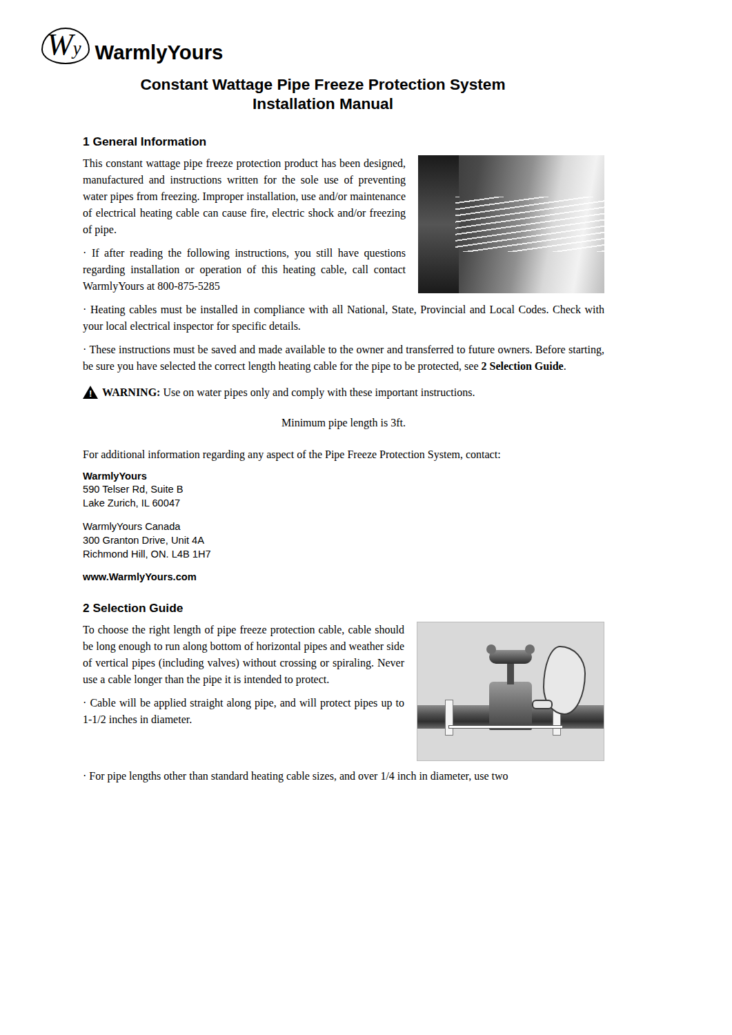Wy
WarmlyYours
Constant Wattage Pipe Freeze Protection System
Installation Manual
1 General Information
This constant wattage pipe freeze protection product has been designed, manufactured and instructions written for the sole use of preventing water pipes from freezing. Improper installation, use and/or maintenance of electrical heating cable can cause fire, electric shock and/or freezing of pipe.
· If after reading the following instructions, you still have questions regarding installation or operation of this heating cable, call contact WarmlyYours at 800-875-5285
· Heating cables must be installed in compliance with all National, State, Provincial and Local Codes. Check with your local electrical inspector for specific details.
· These instructions must be saved and made available to the owner and transferred to future owners. Before starting, be sure you have selected the correct length heating cable for the pipe to be protected, see 2 Selection Guide.
!
WARNING: Use on water pipes only and comply with these important instructions.
Minimum pipe length is 3ft.
For additional information regarding any aspect of the Pipe Freeze Protection System, contact:
WarmlyYours
590 Telser Rd, Suite B
Lake Zurich, IL 60047
WarmlyYours Canada
300 Granton Drive, Unit 4A
Richmond Hill, ON. L4B 1H7
www.WarmlyYours.com
2 Selection Guide
To choose the right length of pipe freeze protection cable, cable should be long enough to run along bottom of horizontal pipes and weather side of vertical pipes (including valves) without crossing or spiraling. Never use a cable longer than the pipe it is intended to protect.
· Cable will be applied straight along pipe, and will protect pipes up to 1-1/2 inches in diameter.
· For pipe lengths other than standard heating cable sizes, and over 1/4 inch in diameter, use two